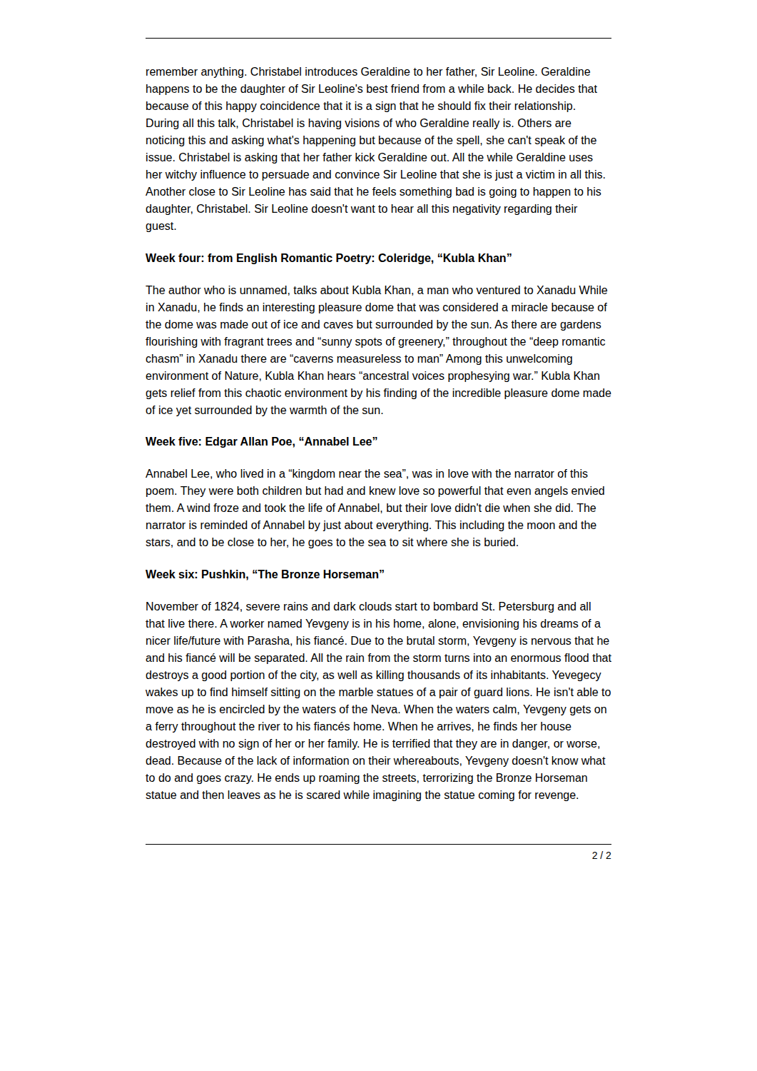remember anything. Christabel introduces Geraldine to her father, Sir Leoline. Geraldine happens to be the daughter of Sir Leoline's best friend from a while back. He decides that because of this happy coincidence that it is a sign that he should fix their relationship. During all this talk, Christabel is having visions of who Geraldine really is. Others are noticing this and asking what's happening but because of the spell, she can't speak of the issue. Christabel is asking that her father kick Geraldine out. All the while Geraldine uses her witchy influence to persuade and convince Sir Leoline that she is just a victim in all this. Another close to Sir Leoline has said that he feels something bad is going to happen to his daughter, Christabel. Sir Leoline doesn't want to hear all this negativity regarding their guest.
Week four: from English Romantic Poetry: Coleridge, “Kubla Khan”
The author who is unnamed, talks about Kubla Khan, a man who ventured to Xanadu While in Xanadu, he finds an interesting pleasure dome that was considered a miracle because of the dome was made out of ice and caves but surrounded by the sun. As there are gardens flourishing with fragrant trees and “sunny spots of greenery,” throughout the “deep romantic chasm” in Xanadu there are “caverns measureless to man” Among this unwelcoming environment of Nature, Kubla Khan hears “ancestral voices prophesying war.” Kubla Khan gets relief from this chaotic environment by his finding of the incredible pleasure dome made of ice yet surrounded by the warmth of the sun.
Week five: Edgar Allan Poe, “Annabel Lee”
Annabel Lee, who lived in a “kingdom near the sea”, was in love with the narrator of this poem. They were both children but had and knew love so powerful that even angels envied them. A wind froze and took the life of Annabel, but their love didn't die when she did. The narrator is reminded of Annabel by just about everything. This including the moon and the stars, and to be close to her, he goes to the sea to sit where she is buried.
Week six: Pushkin, “The Bronze Horseman”
November of 1824, severe rains and dark clouds start to bombard St. Petersburg and all that live there. A worker named Yevgeny is in his home, alone, envisioning his dreams of a nicer life/future with Parasha, his fiancé. Due to the brutal storm, Yevgeny is nervous that he and his fiancé will be separated. All the rain from the storm turns into an enormous flood that destroys a good portion of the city, as well as killing thousands of its inhabitants. Yevegecy wakes up to find himself sitting on the marble statues of a pair of guard lions. He isn't able to move as he is encircled by the waters of the Neva. When the waters calm, Yevgeny gets on a ferry throughout the river to his fiancés home. When he arrives, he finds her house destroyed with no sign of her or her family. He is terrified that they are in danger, or worse, dead. Because of the lack of information on their whereabouts, Yevgeny doesn't know what to do and goes crazy. He ends up roaming the streets, terrorizing the Bronze Horseman statue and then leaves as he is scared while imagining the statue coming for revenge.
2 / 2